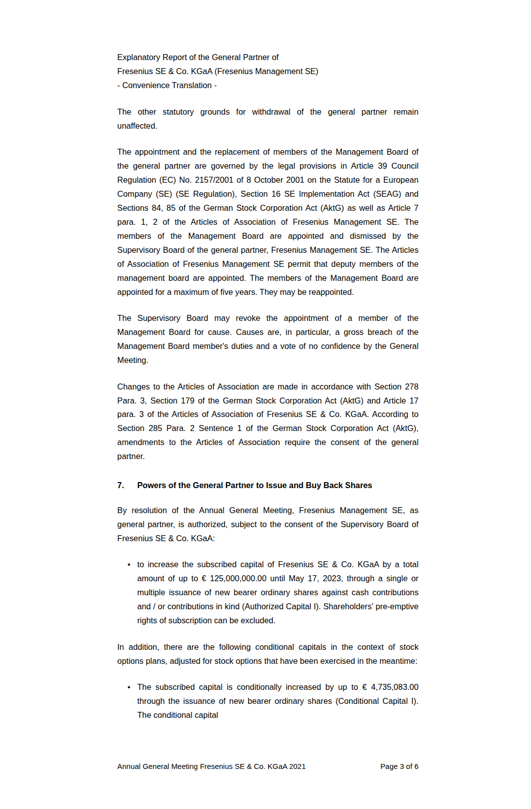Explanatory Report of the General Partner of
Fresenius SE & Co. KGaA (Fresenius Management SE)
- Convenience Translation -
The other statutory grounds for withdrawal of the general partner remain unaffected.
The appointment and the replacement of members of the Management Board of the general partner are governed by the legal provisions in Article 39 Council Regulation (EC) No. 2157/2001 of 8 October 2001 on the Statute for a European Company (SE) (SE Regulation), Section 16 SE Implementation Act (SEAG) and Sections 84, 85 of the German Stock Corporation Act (AktG) as well as Article 7 para. 1, 2 of the Articles of Association of Fresenius Management SE. The members of the Management Board are appointed and dismissed by the Supervisory Board of the general partner, Fresenius Management SE. The Articles of Association of Fresenius Management SE permit that deputy members of the management board are appointed. The members of the Management Board are appointed for a maximum of five years. They may be reappointed.
The Supervisory Board may revoke the appointment of a member of the Management Board for cause. Causes are, in particular, a gross breach of the Management Board member's duties and a vote of no confidence by the General Meeting.
Changes to the Articles of Association are made in accordance with Section 278 Para. 3, Section 179 of the German Stock Corporation Act (AktG) and Article 17 para. 3 of the Articles of Association of Fresenius SE & Co. KGaA. According to Section 285 Para. 2 Sentence 1 of the German Stock Corporation Act (AktG), amendments to the Articles of Association require the consent of the general partner.
7. Powers of the General Partner to Issue and Buy Back Shares
By resolution of the Annual General Meeting, Fresenius Management SE, as general partner, is authorized, subject to the consent of the Supervisory Board of Fresenius SE & Co. KGaA:
to increase the subscribed capital of Fresenius SE & Co. KGaA by a total amount of up to € 125,000,000.00 until May 17, 2023, through a single or multiple issuance of new bearer ordinary shares against cash contributions and / or contributions in kind (Authorized Capital I). Shareholders' pre-emptive rights of subscription can be excluded.
In addition, there are the following conditional capitals in the context of stock options plans, adjusted for stock options that have been exercised in the meantime:
The subscribed capital is conditionally increased by up to € 4,735,083.00 through the issuance of new bearer ordinary shares (Conditional Capital I). The conditional capital
Annual General Meeting Fresenius SE & Co. KGaA 2021
Page 3 of 6